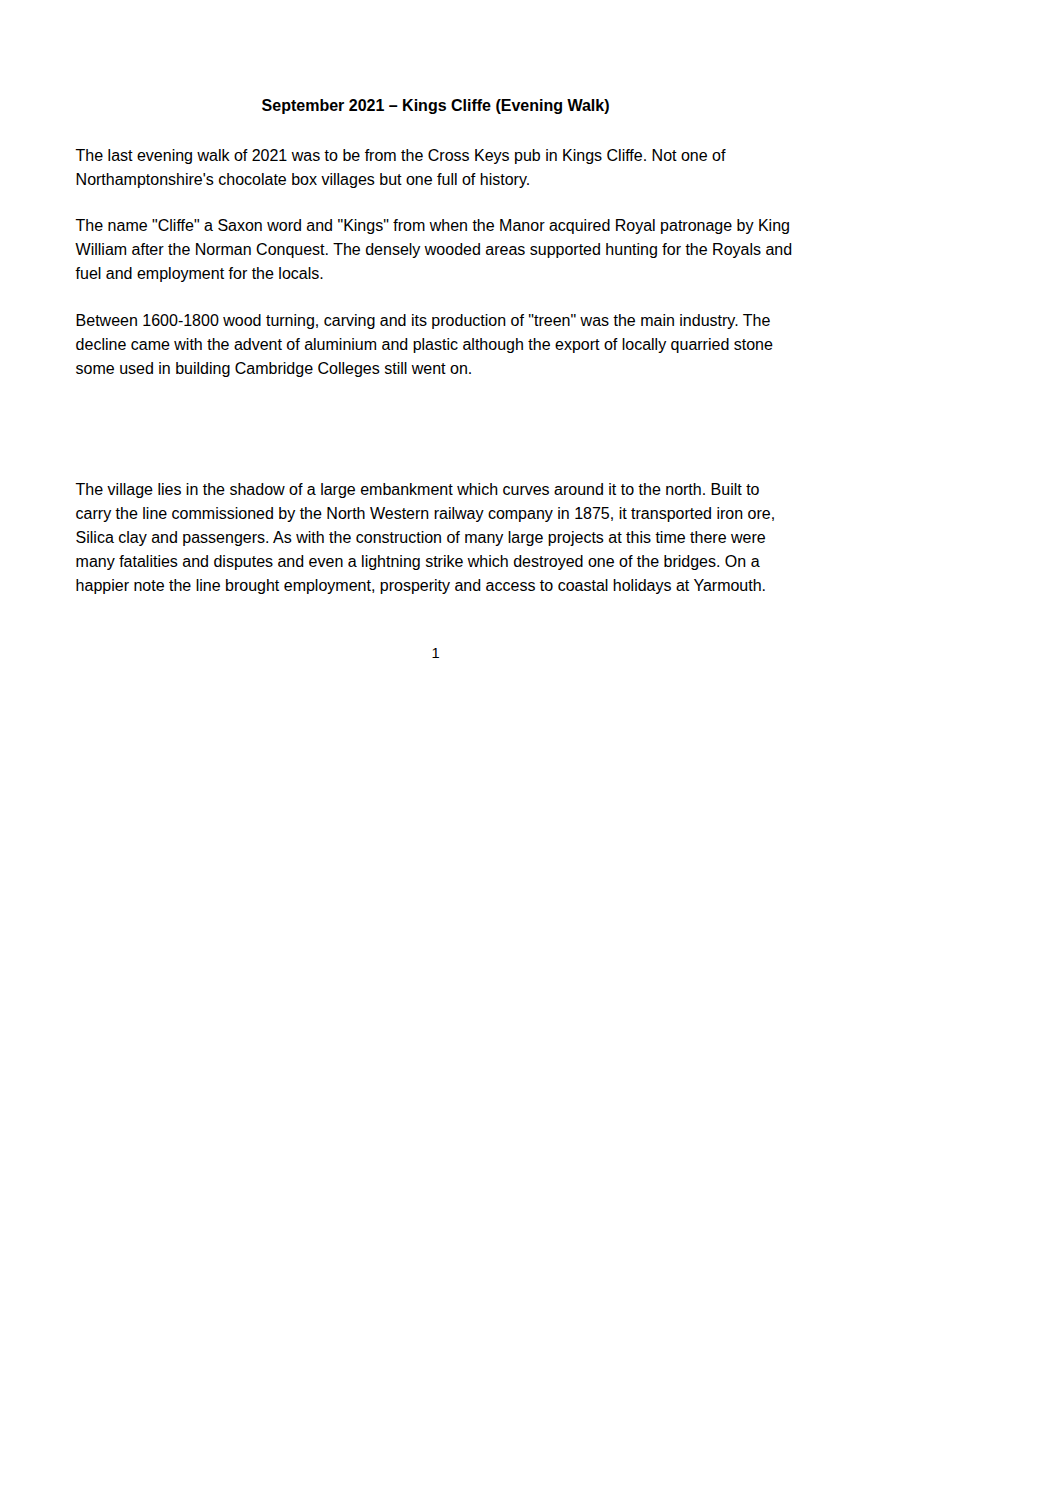September 2021 – Kings Cliffe (Evening Walk)
The last evening walk of 2021 was to be from the Cross Keys pub in Kings Cliffe. Not one of Northamptonshire's chocolate box villages but one full of history.
The name "Cliffe" a Saxon word and "Kings" from when the Manor acquired Royal patronage by King William after the Norman Conquest. The densely wooded areas supported hunting for the Royals and fuel and employment for the locals.
Between 1600-1800 wood turning, carving and its production of "treen" was the main industry. The decline came with the advent of aluminium and plastic although the export of locally quarried stone some used in building Cambridge Colleges still went on.
The village lies in the shadow of a large embankment which curves around it to the north. Built to carry the line commissioned by the North Western railway company in 1875, it transported iron ore, Silica clay and passengers. As with the construction of many large projects at this time there were many fatalities and disputes and even a lightning strike which destroyed one of the bridges. On a happier note the line brought employment, prosperity and access to coastal holidays at Yarmouth.
1